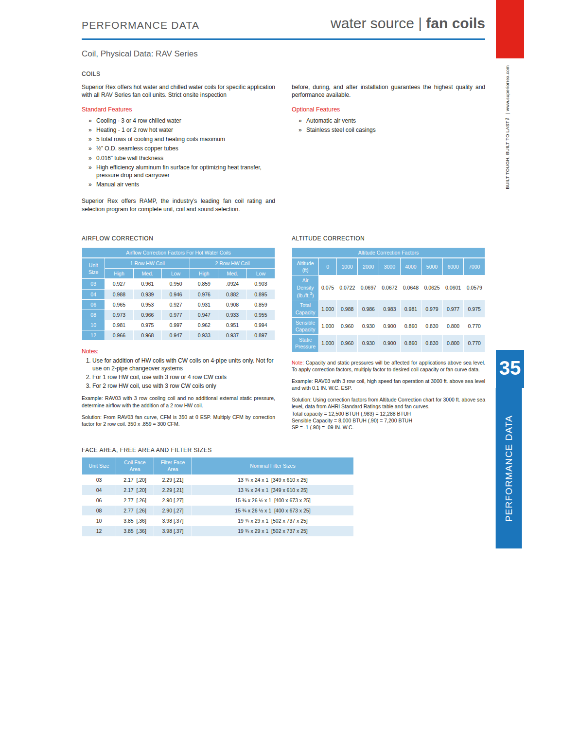BUILT TOUGH, BUILT TO LAST™ | www.superiorrex.com
35
PERFORMANCE DATA
PERFORMANCE DATA
water source | fan coils
Coil, Physical Data: RAV Series
COILS
Superior Rex offers hot water and chilled water coils for specific application with all RAV Series fan coil units. Strict onsite inspection
Standard Features
Cooling - 3 or 4 row chilled water
Heating - 1 or 2 row hot water
5 total rows of cooling and heating coils maximum
½” O.D. seamless copper tubes
0.016” tube wall thickness
High efficiency aluminum fin surface for optimizing heat transfer, pressure drop and carryover
Manual air vents
Superior Rex offers RAMP, the industry’s leading fan coil rating and selection program for complete unit, coil and sound selection.
before, during, and after installation guarantees the highest quality and performance available.
Optional Features
Automatic air vents
Stainless steel coil casings
AIRFLOW CORRECTION
Airflow Correction Factors For Hot Water Coils
| Unit Size | 1 Row HW Coil | 2 Row HW Coil |
| --- | --- | --- |
| High | Med. | Low | High | Med. | Low |
| 03 | 0.927 | 0.961 | 0.950 | 0.859 | .0924 | 0.903 |
| 04 | 0.988 | 0.939 | 0.946 | 0.976 | 0.882 | 0.895 |
| 06 | 0.965 | 0.953 | 0.927 | 0.931 | 0.908 | 0.859 |
| 08 | 0.973 | 0.966 | 0.977 | 0.947 | 0.933 | 0.955 |
| 10 | 0.981 | 0.975 | 0.997 | 0.962 | 0.951 | 0.994 |
| 12 | 0.966 | 0.968 | 0.947 | 0.933 | 0.937 | 0.897 |
Notes:
Use for addition of HW coils with CW coils on 4-pipe units only. Not for use on 2-pipe changeover systems
For 1 row HW coil, use with 3 row or 4 row CW coils
For 2 row HW coil, use with 3 row CW coils only
Example: RAV03 with 3 row cooling coil and no additional external static pressure, determine airflow with the addition of a 2 row HW coil.
Solution: From RAV03 fan curve, CFM is 350 at 0 ESP. Multiply CFM by correction factor for 2 row coil. 350 x .859 = 300 CFM.
ALTITUDE CORRECTION
Altitude Correction Factors
| Altitude (ft) | 0 | 1000 | 2000 | 3000 | 4000 | 5000 | 6000 | 7000 |
| --- | --- | --- | --- | --- | --- | --- | --- | --- |
| Air Density (lb./ft. 3 ) | 0.075 | 0.0722 | 0.0697 | 0.0672 | 0.0648 | 0.0625 | 0.0601 | 0.0579 |
| Total Capacity | 1.000 | 0.988 | 0.986 | 0.983 | 0.981 | 0.979 | 0.977 | 0.975 |
| Sensible Capacity | 1.000 | 0.960 | 0.930 | 0.900 | 0.860 | 0.830 | 0.800 | 0.770 |
| Static Pressure | 1.000 | 0.960 | 0.930 | 0.900 | 0.860 | 0.830 | 0.800 | 0.770 |
Note: Capacity and static pressures will be affected for applications above sea level. To apply correction factors, multiply factor to desired coil capacity or fan curve data.
Example: RAV03 with 3 row coil, high speed fan operation at 3000 ft. above sea level and with 0.1 IN. W.C. ESP.
Solution: Using correction factors from Altitude Correction chart for 3000 ft. above sea level, data from AHRI Standard Ratings table and fan curves.
Total capacity = 12,500 BTUH (.983) = 12,288 BTUH
Sensible Capacity = 8,000 BTUH (.90) = 7,200 BTUH
SP = .1 (.90) = .09 IN. W.C.
FACE AREA, FREE AREA AND FILTER SIZES
| Unit Size | Coil Face Area | Filter Face Area | Nominal Filter Sizes |
| --- | --- | --- | --- |
| 03 | 2.17 [.20] | 2.29 [.21] | 13 ¾ x 24 x 1 [349 x 610 x 25] |
| 04 | 2.17 [.20] | 2.29 [.21] | 13 ¾ x 24 x 1 [349 x 610 x 25] |
| 06 | 2.77 [.26] | 2.90 [.27] | 15 ¾ x 26 ½ x 1 [400 x 673 x 25] |
| 08 | 2.77 [.26] | 2.90 [.27] | 15 ¾ x 26 ½ x 1 [400 x 673 x 25] |
| 10 | 3.85 [.36] | 3.98 [.37] | 19 ¾ x 29 x 1 [502 x 737 x 25] |
| 12 | 3.85 [.36] | 3.98 [.37] | 19 ¾ x 29 x 1 [502 x 737 x 25] |